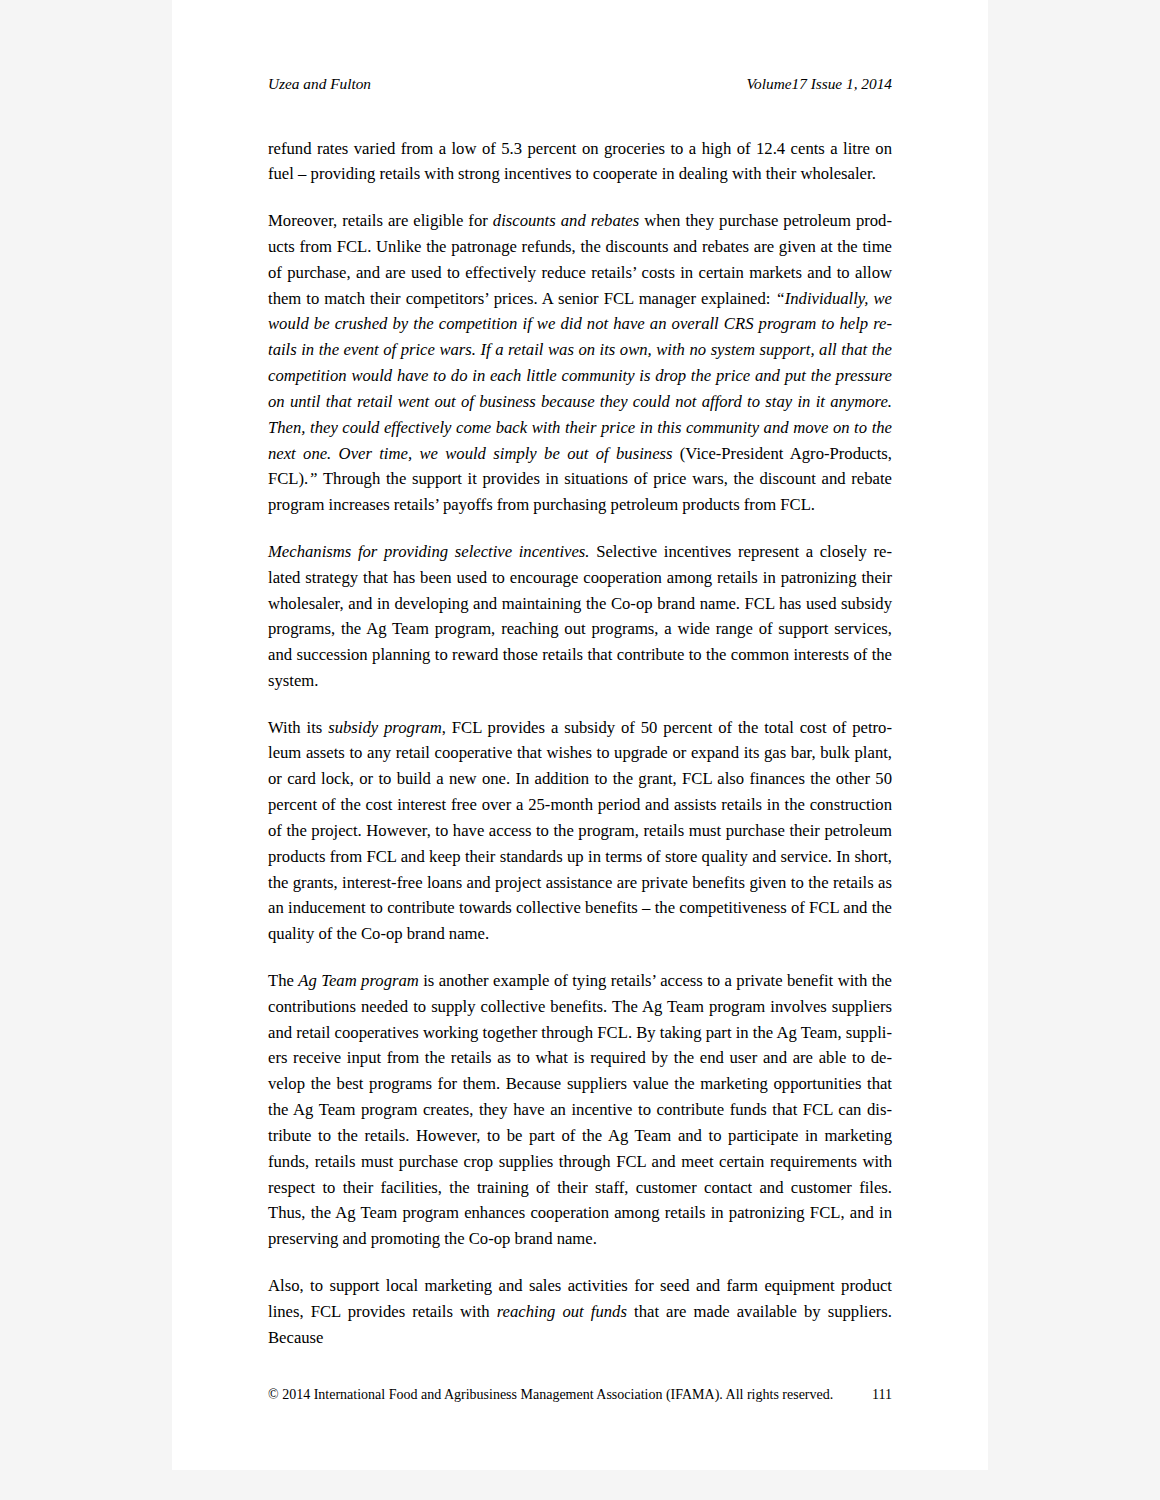Uzea and Fulton Volume17 Issue 1, 2014
refund rates varied from a low of 5.3 percent on groceries to a high of 12.4 cents a litre on fuel – providing retails with strong incentives to cooperate in dealing with their wholesaler.
Moreover, retails are eligible for discounts and rebates when they purchase petroleum products from FCL. Unlike the patronage refunds, the discounts and rebates are given at the time of purchase, and are used to effectively reduce retails’ costs in certain markets and to allow them to match their competitors’ prices. A senior FCL manager explained: “Individually, we would be crushed by the competition if we did not have an overall CRS program to help retails in the event of price wars. If a retail was on its own, with no system support, all that the competition would have to do in each little community is drop the price and put the pressure on until that retail went out of business because they could not afford to stay in it anymore. Then, they could effectively come back with their price in this community and move on to the next one. Over time, we would simply be out of business (Vice-President Agro-Products, FCL).” Through the support it provides in situations of price wars, the discount and rebate program increases retails’ payoffs from purchasing petroleum products from FCL.
Mechanisms for providing selective incentives. Selective incentives represent a closely related strategy that has been used to encourage cooperation among retails in patronizing their wholesaler, and in developing and maintaining the Co-op brand name. FCL has used subsidy programs, the Ag Team program, reaching out programs, a wide range of support services, and succession planning to reward those retails that contribute to the common interests of the system.
With its subsidy program, FCL provides a subsidy of 50 percent of the total cost of petroleum assets to any retail cooperative that wishes to upgrade or expand its gas bar, bulk plant, or card lock, or to build a new one. In addition to the grant, FCL also finances the other 50 percent of the cost interest free over a 25-month period and assists retails in the construction of the project. However, to have access to the program, retails must purchase their petroleum products from FCL and keep their standards up in terms of store quality and service. In short, the grants, interest-free loans and project assistance are private benefits given to the retails as an inducement to contribute towards collective benefits – the competitiveness of FCL and the quality of the Co-op brand name.
The Ag Team program is another example of tying retails’ access to a private benefit with the contributions needed to supply collective benefits. The Ag Team program involves suppliers and retail cooperatives working together through FCL. By taking part in the Ag Team, suppliers receive input from the retails as to what is required by the end user and are able to develop the best programs for them. Because suppliers value the marketing opportunities that the Ag Team program creates, they have an incentive to contribute funds that FCL can distribute to the retails. However, to be part of the Ag Team and to participate in marketing funds, retails must purchase crop supplies through FCL and meet certain requirements with respect to their facilities, the training of their staff, customer contact and customer files. Thus, the Ag Team program enhances cooperation among retails in patronizing FCL, and in preserving and promoting the Co-op brand name.
Also, to support local marketing and sales activities for seed and farm equipment product lines, FCL provides retails with reaching out funds that are made available by suppliers. Because
© 2014 International Food and Agribusiness Management Association (IFAMA). All rights reserved. 111